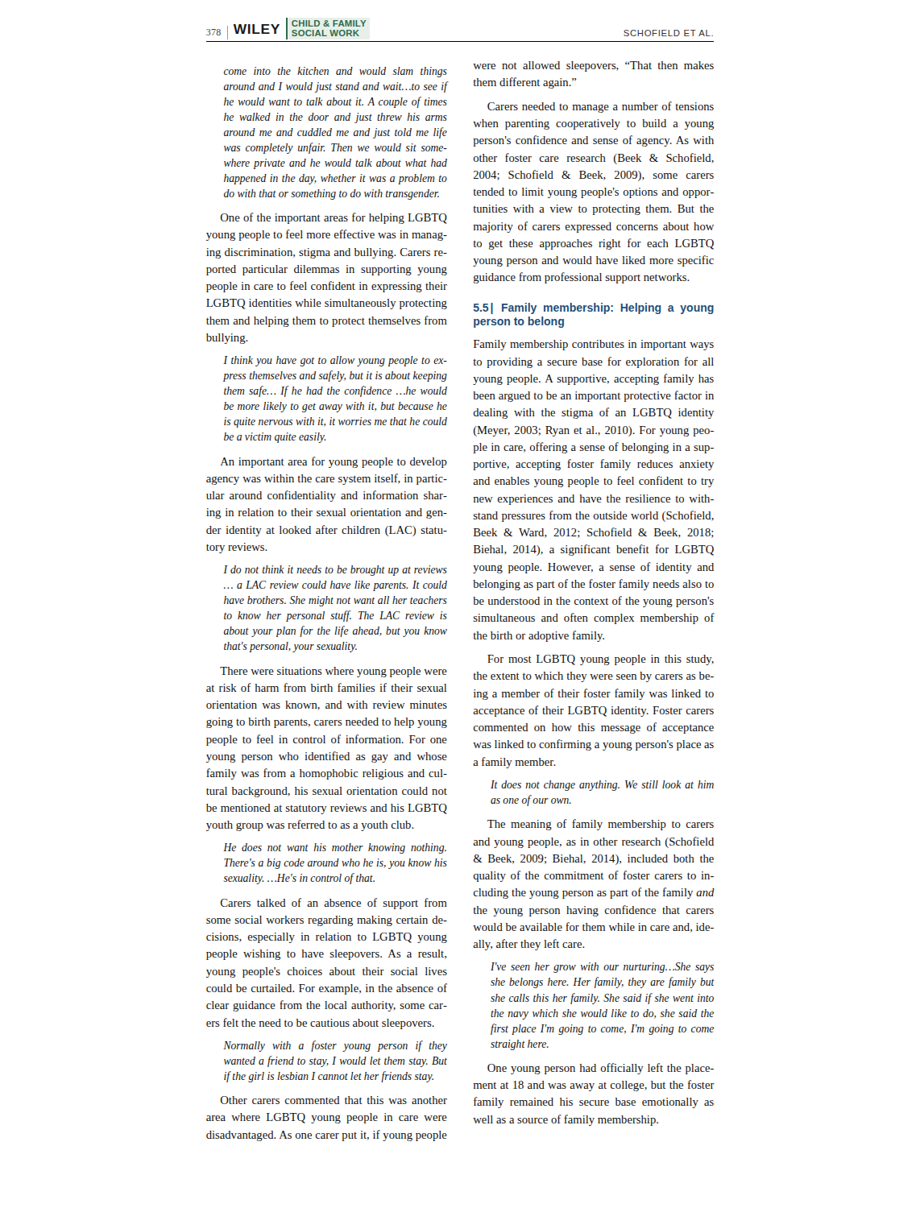378 WILEY Child & Family
Social Work
Schofield et al.
come into the kitchen and would slam things around and I would just stand and wait…to see if he would want to talk about it. A couple of times he walked in the door and just threw his arms around me and cuddled me and just told me life was completely unfair. Then we would sit somewhere private and he would talk about what had happened in the day, whether it was a problem to do with that or something to do with transgender.
One of the important areas for helping LGBTQ young people to feel more effective was in managing discrimination, stigma and bullying. Carers reported particular dilemmas in supporting young people in care to feel confident in expressing their LGBTQ identities while simultaneously protecting them and helping them to protect themselves from bullying.
I think you have got to allow young people to express themselves and safely, but it is about keeping them safe… If he had the confidence …he would be more likely to get away with it, but because he is quite nervous with it, it worries me that he could be a victim quite easily.
An important area for young people to develop agency was within the care system itself, in particular around confidentiality and information sharing in relation to their sexual orientation and gender identity at looked after children (LAC) statutory reviews.
I do not think it needs to be brought up at reviews … a LAC review could have like parents. It could have brothers. She might not want all her teachers to know her personal stuff. The LAC review is about your plan for the life ahead, but you know that's personal, your sexuality.
There were situations where young people were at risk of harm from birth families if their sexual orientation was known, and with review minutes going to birth parents, carers needed to help young people to feel in control of information. For one young person who identified as gay and whose family was from a homophobic religious and cultural background, his sexual orientation could not be mentioned at statutory reviews and his LGBTQ youth group was referred to as a youth club.
He does not want his mother knowing nothing. There's a big code around who he is, you know his sexuality. …He′s in control of that.
Carers talked of an absence of support from some social workers regarding making certain decisions, especially in relation to LGBTQ young people wishing to have sleepovers. As a result, young people's choices about their social lives could be curtailed. For example, in the absence of clear guidance from the local authority, some carers felt the need to be cautious about sleepovers.
Normally with a foster young person if they wanted a friend to stay, I would let them stay. But if the girl is lesbian I cannot let her friends stay.
Other carers commented that this was another area where LGBTQ young people in care were disadvantaged. As one carer put it, if young people were not allowed sleepovers, “That then makes them different again.”
Carers needed to manage a number of tensions when parenting cooperatively to build a young person's confidence and sense of agency. As with other foster care research (Beek & Schofield, 2004; Schofield & Beek, 2009), some carers tended to limit young people's options and opportunities with a view to protecting them. But the majority of carers expressed concerns about how to get these approaches right for each LGBTQ young person and would have liked more specific guidance from professional support networks.
5.5| Family membership: Helping a young person to belong
Family membership contributes in important ways to providing a secure base for exploration for all young people. A supportive, accepting family has been argued to be an important protective factor in dealing with the stigma of an LGBTQ identity (Meyer, 2003; Ryan et al., 2010). For young people in care, offering a sense of belonging in a supportive, accepting foster family reduces anxiety and enables young people to feel confident to try new experiences and have the resilience to withstand pressures from the outside world (Schofield, Beek & Ward, 2012; Schofield & Beek, 2018; Biehal, 2014), a significant benefit for LGBTQ young people. However, a sense of identity and belonging as part of the foster family needs also to be understood in the context of the young person's simultaneous and often complex membership of the birth or adoptive family.
For most LGBTQ young people in this study, the extent to which they were seen by carers as being a member of their foster family was linked to acceptance of their LGBTQ identity. Foster carers commented on how this message of acceptance was linked to confirming a young person's place as a family member.
It does not change anything. We still look at him as one of our own.
The meaning of family membership to carers and young people, as in other research (Schofield & Beek, 2009; Biehal, 2014), included both the quality of the commitment of foster carers to including the young person as part of the family and the young person having confidence that carers would be available for them while in care and, ideally, after they left care.
I've seen her grow with our nurturing…She says she belongs here. Her family, they are family but she calls this her family. She said if she went into the navy which she would like to do, she said the first place I'm going to come, I'm going to come straight here.
One young person had officially left the placement at 18 and was away at college, but the foster family remained his secure base emotionally as well as a source of family membership.